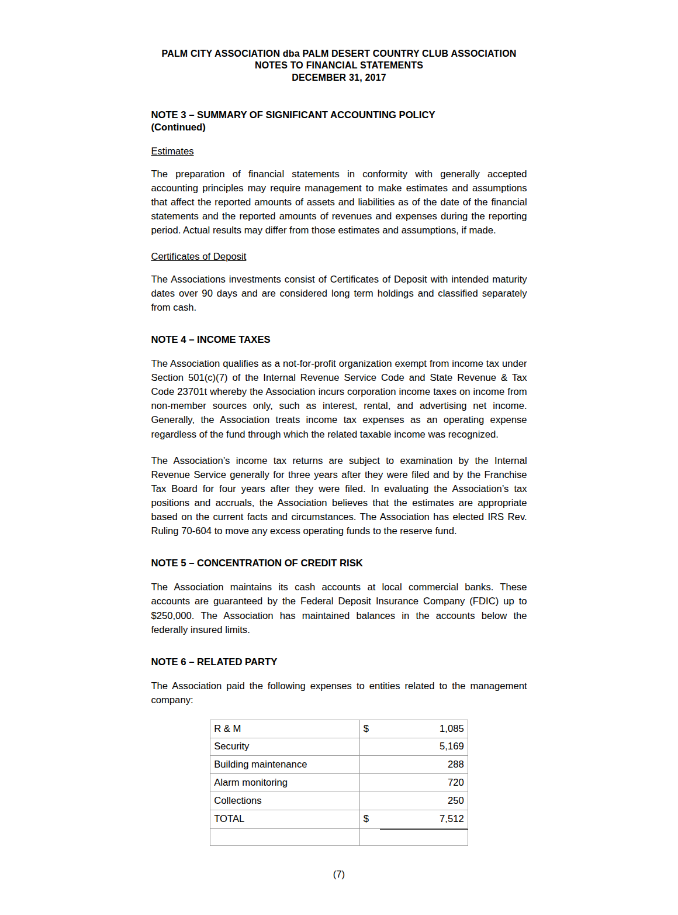PALM CITY ASSOCIATION dba PALM DESERT COUNTRY CLUB ASSOCIATION
NOTES TO FINANCIAL STATEMENTS
DECEMBER 31, 2017
NOTE 3 – SUMMARY OF SIGNIFICANT ACCOUNTING POLICY
(Continued)
Estimates
The preparation of financial statements in conformity with generally accepted accounting principles may require management to make estimates and assumptions that affect the reported amounts of assets and liabilities as of the date of the financial statements and the reported amounts of revenues and expenses during the reporting period. Actual results may differ from those estimates and assumptions, if made.
Certificates of Deposit
The Associations investments consist of Certificates of Deposit with intended maturity dates over 90 days and are considered long term holdings and classified separately from cash.
NOTE 4 – INCOME TAXES
The Association qualifies as a not-for-profit organization exempt from income tax under Section 501(c)(7) of the Internal Revenue Service Code and State Revenue & Tax Code 23701t whereby the Association incurs corporation income taxes on income from non-member sources only, such as interest, rental, and advertising net income. Generally, the Association treats income tax expenses as an operating expense regardless of the fund through which the related taxable income was recognized.
The Association’s income tax returns are subject to examination by the Internal Revenue Service generally for three years after they were filed and by the Franchise Tax Board for four years after they were filed. In evaluating the Association’s tax positions and accruals, the Association believes that the estimates are appropriate based on the current facts and circumstances. The Association has elected IRS Rev. Ruling 70-604 to move any excess operating funds to the reserve fund.
NOTE 5 – CONCENTRATION OF CREDIT RISK
The Association maintains its cash accounts at local commercial banks. These accounts are guaranteed by the Federal Deposit Insurance Company (FDIC) up to $250,000. The Association has maintained balances in the accounts below the federally insured limits.
NOTE 6 – RELATED PARTY
The Association paid the following expenses to entities related to the management company:
| R & M | $ | 1,085 |
| Security | | 5,169 |
| Building maintenance | | 288 |
| Alarm monitoring | | 720 |
| Collections | | 250 |
| TOTAL | $ | 7,512 |
(7)